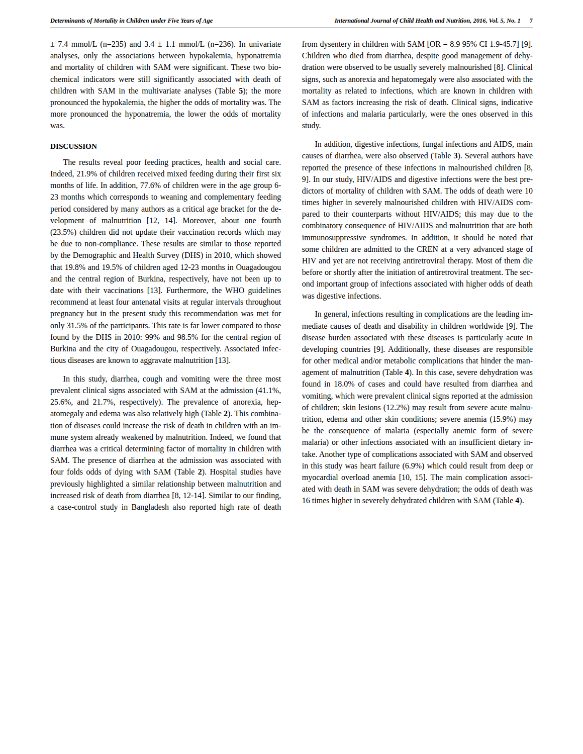Determinants of Mortality in Children under Five Years of Age International Journal of Child Health and Nutrition, 2016, Vol. 5, No. 1 7
± 7.4 mmol/L (n=235) and 3.4 ± 1.1 mmol/L (n=236). In univariate analyses, only the associations between hypokalemia, hyponatremia and mortality of children with SAM were significant. These two biochemical indicators were still significantly associated with death of children with SAM in the multivariate analyses (Table 5); the more pronounced the hypokalemia, the higher the odds of mortality was. The more pronounced the hyponatremia, the lower the odds of mortality was.
DISCUSSION
The results reveal poor feeding practices, health and social care. Indeed, 21.9% of children received mixed feeding during their first six months of life. In addition, 77.6% of children were in the age group 6-23 months which corresponds to weaning and complementary feeding period considered by many authors as a critical age bracket for the development of malnutrition [12, 14]. Moreover, about one fourth (23.5%) children did not update their vaccination records which may be due to non-compliance. These results are similar to those reported by the Demographic and Health Survey (DHS) in 2010, which showed that 19.8% and 19.5% of children aged 12-23 months in Ouagadougou and the central region of Burkina, respectively, have not been up to date with their vaccinations [13]. Furthermore, the WHO guidelines recommend at least four antenatal visits at regular intervals throughout pregnancy but in the present study this recommendation was met for only 31.5% of the participants. This rate is far lower compared to those found by the DHS in 2010: 99% and 98.5% for the central region of Burkina and the city of Ouagadougou, respectively. Associated infectious diseases are known to aggravate malnutrition [13].
In this study, diarrhea, cough and vomiting were the three most prevalent clinical signs associated with SAM at the admission (41.1%, 25.6%, and 21.7%, respectively). The prevalence of anorexia, hepatomegaly and edema was also relatively high (Table 2). This combination of diseases could increase the risk of death in children with an immune system already weakened by malnutrition. Indeed, we found that diarrhea was a critical determining factor of mortality in children with SAM. The presence of diarrhea at the admission was associated with four folds odds of dying with SAM (Table 2). Hospital studies have previously highlighted a similar relationship between malnutrition and increased risk of death from diarrhea [8, 12-14]. Similar to our finding, a case-control study in Bangladesh also reported high rate of death from dysentery in children with SAM [OR = 8.9 95% CI 1.9-45.7] [9]. Children who died from diarrhea, despite good management of dehydration were observed to be usually severely malnourished [8]. Clinical signs, such as anorexia and hepatomegaly were also associated with the mortality as related to infections, which are known in children with SAM as factors increasing the risk of death. Clinical signs, indicative of infections and malaria particularly, were the ones observed in this study.
In addition, digestive infections, fungal infections and AIDS, main causes of diarrhea, were also observed (Table 3). Several authors have reported the presence of these infections in malnourished children [8, 9]. In our study, HIV/AIDS and digestive infections were the best predictors of mortality of children with SAM. The odds of death were 10 times higher in severely malnourished children with HIV/AIDS compared to their counterparts without HIV/AIDS; this may due to the combinatory consequence of HIV/AIDS and malnutrition that are both immunosuppressive syndromes. In addition, it should be noted that some children are admitted to the CREN at a very advanced stage of HIV and yet are not receiving antiretroviral therapy. Most of them die before or shortly after the initiation of antiretroviral treatment. The second important group of infections associated with higher odds of death was digestive infections.
In general, infections resulting in complications are the leading immediate causes of death and disability in children worldwide [9]. The disease burden associated with these diseases is particularly acute in developing countries [9]. Additionally, these diseases are responsible for other medical and/or metabolic complications that hinder the management of malnutrition (Table 4). In this case, severe dehydration was found in 18.0% of cases and could have resulted from diarrhea and vomiting, which were prevalent clinical signs reported at the admission of children; skin lesions (12.2%) may result from severe acute malnutrition, edema and other skin conditions; severe anemia (15.9%) may be the consequence of malaria (especially anemic form of severe malaria) or other infections associated with an insufficient dietary intake. Another type of complications associated with SAM and observed in this study was heart failure (6.9%) which could result from deep or myocardial overload anemia [10, 15]. The main complication associated with death in SAM was severe dehydration; the odds of death was 16 times higher in severely dehydrated children with SAM (Table 4).